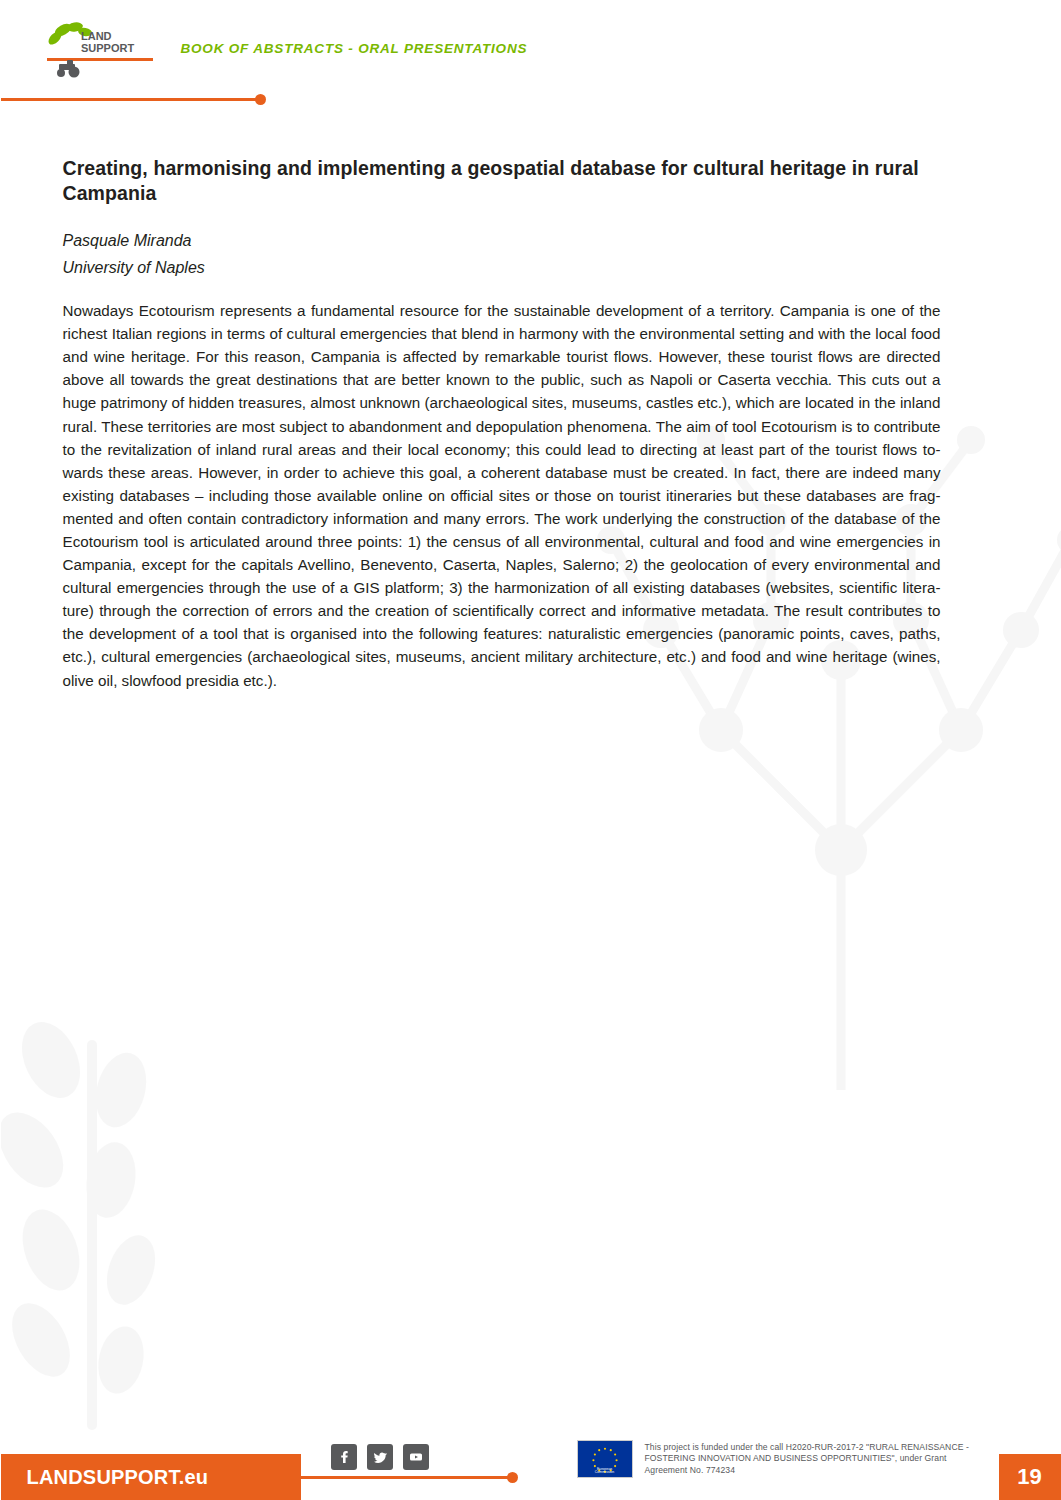LAND SUPPORT
BOOK OF ABSTRACTS - ORAL PRESENTATIONS
Creating, harmonising and implementing a geospatial database for cultural heritage in rural Campania
Pasquale Miranda
University of Naples
Nowadays Ecotourism represents a fundamental resource for the sustainable development of a territory. Campania is one of the richest Italian regions in terms of cultural emergencies that blend in harmony with the environmental setting and with the local food and wine heritage. For this reason, Campania is affected by remarkable tourist flows. However, these tourist flows are directed above all towards the great destinations that are better known to the public, such as Napoli or Caserta vecchia. This cuts out a huge patrimony of hidden treasures, almost unknown (archaeological sites, museums, castles etc.), which are located in the inland rural. These territories are most subject to abandonment and depopulation phenomena. The aim of tool Ecotourism is to contribute to the revitalization of inland rural areas and their local economy; this could lead to directing at least part of the tourist flows towards these areas. However, in order to achieve this goal, a coherent database must be created. In fact, there are indeed many existing databases – including those available online on official sites or those on tourist itineraries but these databases are fragmented and often contain contradictory information and many errors. The work underlying the construction of the database of the Ecotourism tool is articulated around three points: 1) the census of all environmental, cultural and food and wine emergencies in Campania, except for the capitals Avellino, Benevento, Caserta, Naples, Salerno; 2) the geolocation of every environmental and cultural emergencies through the use of a GIS platform; 3) the harmonization of all existing databases (websites, scientific literature) through the correction of errors and the creation of scientifically correct and informative metadata. The result contributes to the development of a tool that is organised into the following features: naturalistic emergencies (panoramic points, caves, paths, etc.), cultural emergencies (archaeological sites, museums, ancient military architecture, etc.) and food and wine heritage (wines, olive oil, slowfood presidia etc.).
LANDSUPPORT.eu
European
Commission
This project is funded under the call H2020-RUR-2017-2 "RURAL RENAISSANCE - FOSTERING INNOVATION AND BUSINESS OPPORTUNITIES", under Grant Agreement No. 774234
19